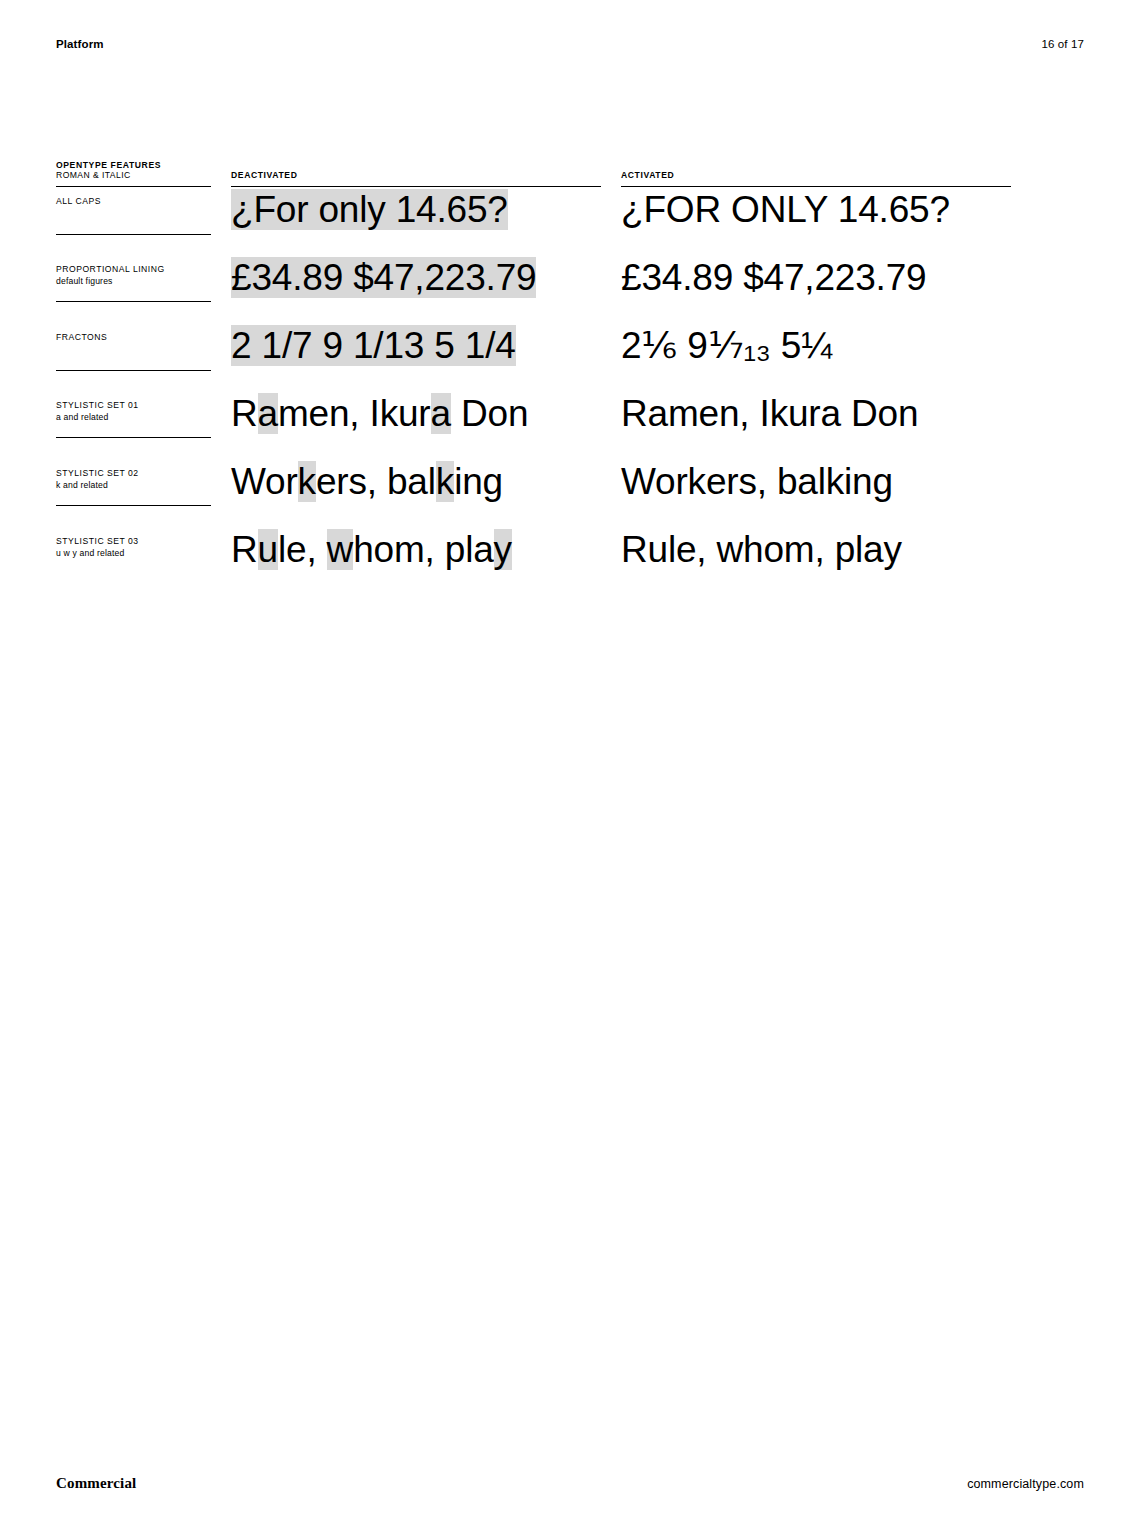Platform
16 of 17
OpenType features
Roman & Italic
Deactivated
Activated
All caps
¿For only 14.65?
¿FOR ONLY 14.65?
Proportional lining
default figures
£34.89 $47,223.79
£34.89 $47,223.79
Fractons
2 1/7 9 1/13 5 1/4
2⅙ 9⅐₁₃ 5¼
Stylistic set 01
a and related
Ramen, Ikura Don
Ramen, Ikura Don
Stylistic set 02
k and related
Workers, balking
Workers, balking
Stylistic set 03
u w y and related
Rule, whom, play
Rule, whom, play
Commercial
commercialtype.com